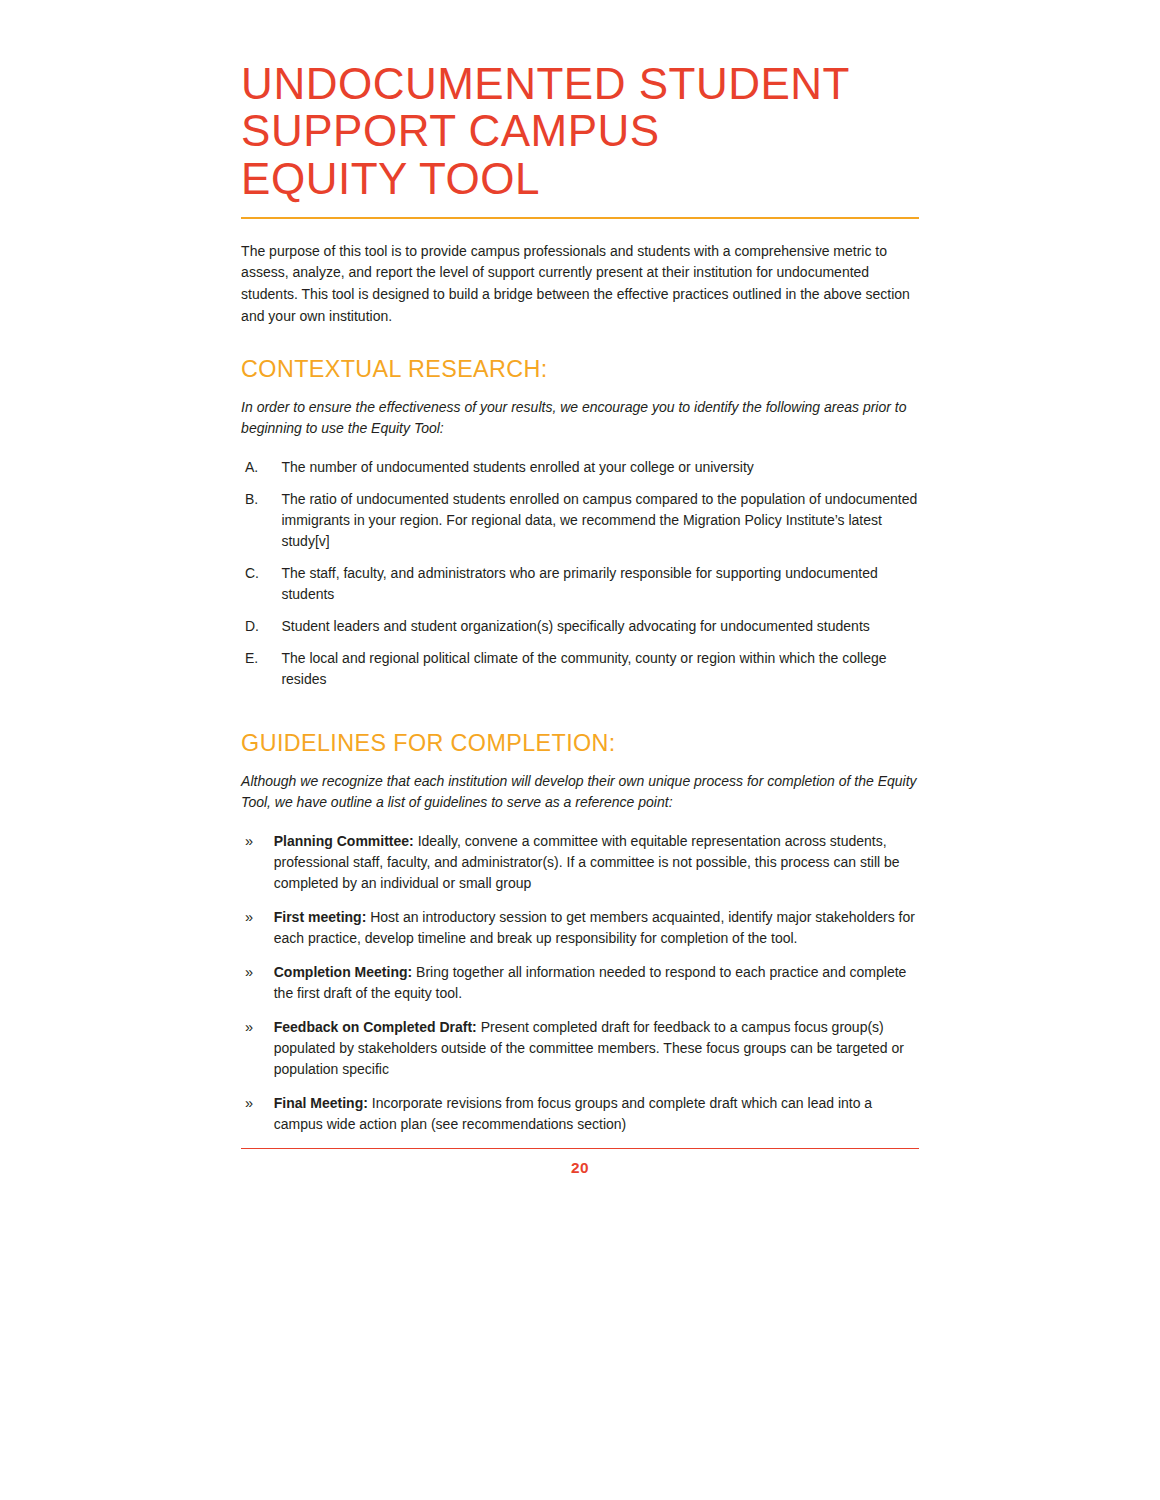Undocumented Student Support Campus
Equity Tool
The purpose of this tool is to provide campus professionals and students with a comprehensive metric to assess, analyze, and report the level of support currently present at their institution for undocumented students. This tool is designed to build a bridge between the effective practices outlined in the above section and your own institution.
Contextual Research:
In order to ensure the effectiveness of your results, we encourage you to identify the following areas prior to beginning to use the Equity Tool:
The number of undocumented students enrolled at your college or university
The ratio of undocumented students enrolled on campus compared to the population of undocumented immigrants in your region. For regional data, we recommend the Migration Policy Institute’s latest study[v]
The staff, faculty, and administrators who are primarily responsible for supporting undocumented students
Student leaders and student organization(s) specifically advocating for undocumented students
The local and regional political climate of the community, county or region within which the college resides
Guidelines for Completion:
Although we recognize that each institution will develop their own unique process for completion of the Equity Tool, we have outline a list of guidelines to serve as a reference point:
Planning Committee: Ideally, convene a committee with equitable representation across students, professional staff, faculty, and administrator(s). If a committee is not possible, this process can still be completed by an individual or small group
First meeting: Host an introductory session to get members acquainted, identify major stakeholders for each practice, develop timeline and break up responsibility for completion of the tool.
Completion Meeting: Bring together all information needed to respond to each practice and complete the first draft of the equity tool.
Feedback on Completed Draft: Present completed draft for feedback to a campus focus group(s) populated by stakeholders outside of the committee members. These focus groups can be targeted or population specific
Final Meeting: Incorporate revisions from focus groups and complete draft which can lead into a campus wide action plan (see recommendations section)
20